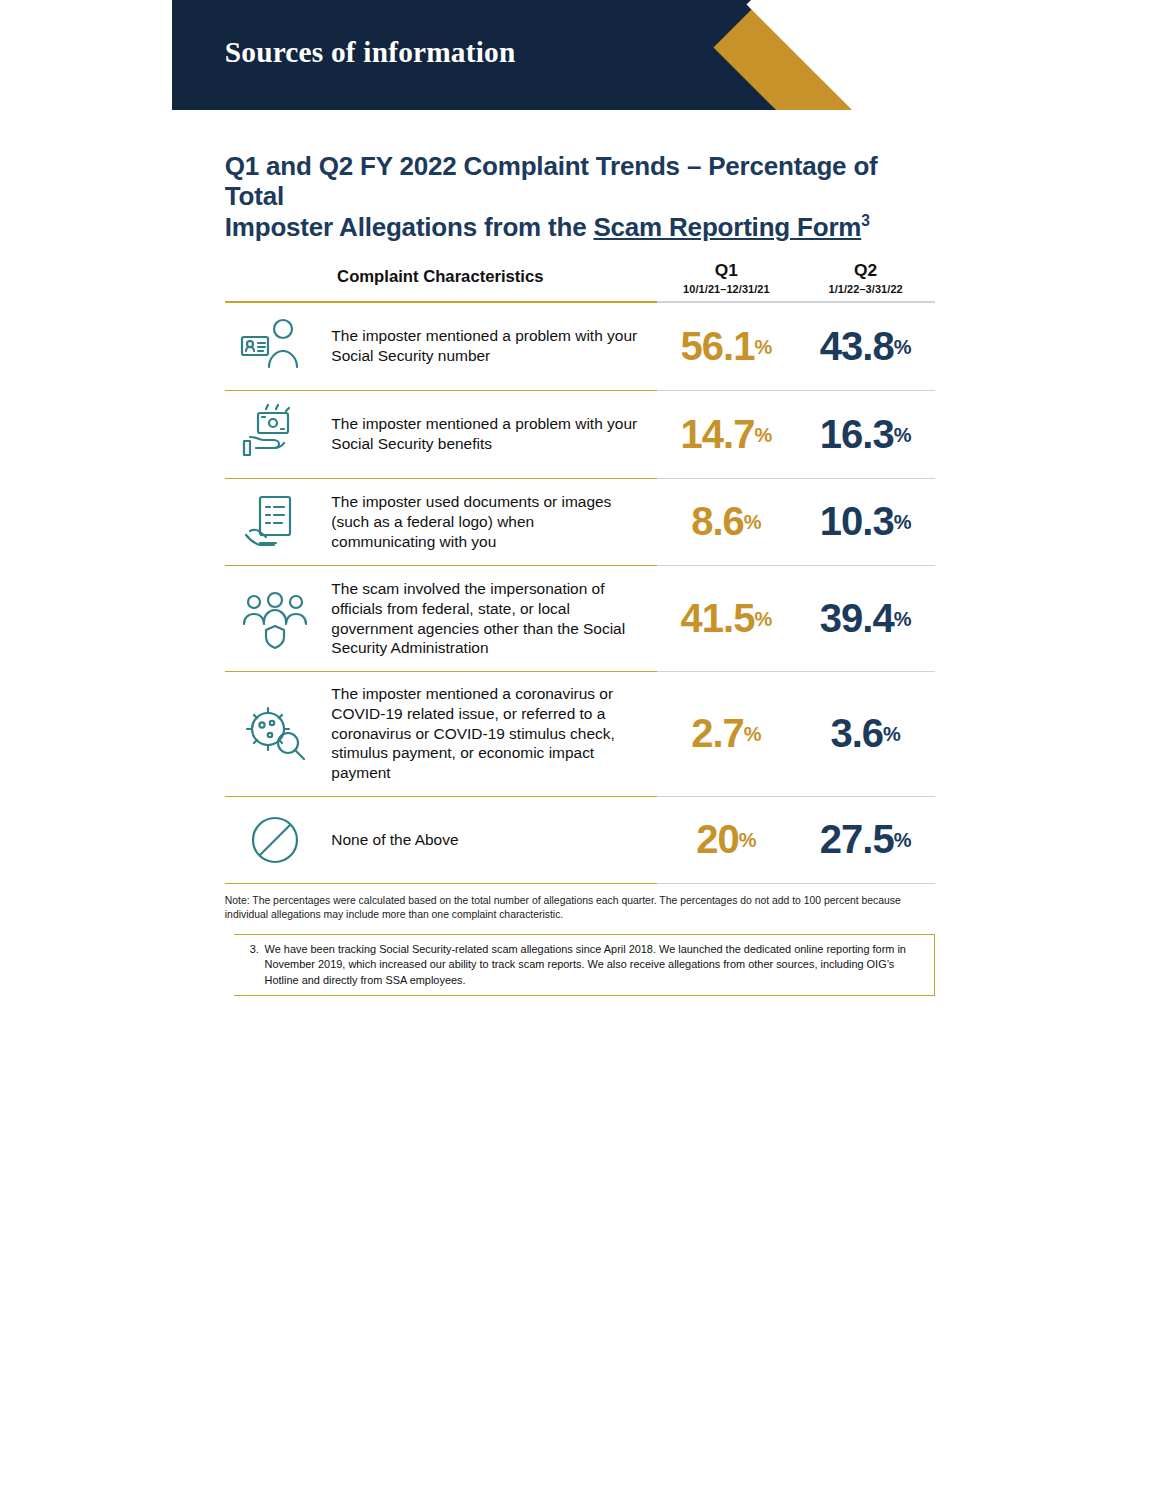Sources of information
3
Q1 and Q2 FY 2022 Complaint Trends – Percentage of Total
Imposter Allegations from the Scam Reporting Form3
| | Complaint Characteristics | Q1 10/1/21–12/31/21 | Q2 1/1/22–3/31/22 |
| --- | --- | --- | --- |
| | The imposter mentioned a problem with your Social Security number | 56.1 % | 43.8 % |
| | The imposter mentioned a problem with your Social Security benefits | 14.7 % | 16.3 % |
| | The imposter used documents or images (such as a federal logo) when communicating with you | 8.6 % | 10.3 % |
| | The scam involved the impersonation of officials from federal, state, or local government agencies other than the Social Security Administration | 41.5 % | 39.4 % |
| | The imposter mentioned a coronavirus or COVID-19 related issue, or referred to a coronavirus or COVID-19 stimulus check, stimulus payment, or economic impact payment | 2.7 % | 3.6 % |
| | None of the Above | 20 % | 27.5 % |
Note: The percentages were calculated based on the total number of allegations each quarter. The percentages do not add to 100 percent because individual allegations may include more than one complaint characteristic.
3. We have been tracking Social Security-related scam allegations since April 2018. We launched the dedicated online reporting form in November 2019, which increased our ability to track scam reports. We also receive allegations from other sources, including OIG’s Hotline and directly from SSA employees.